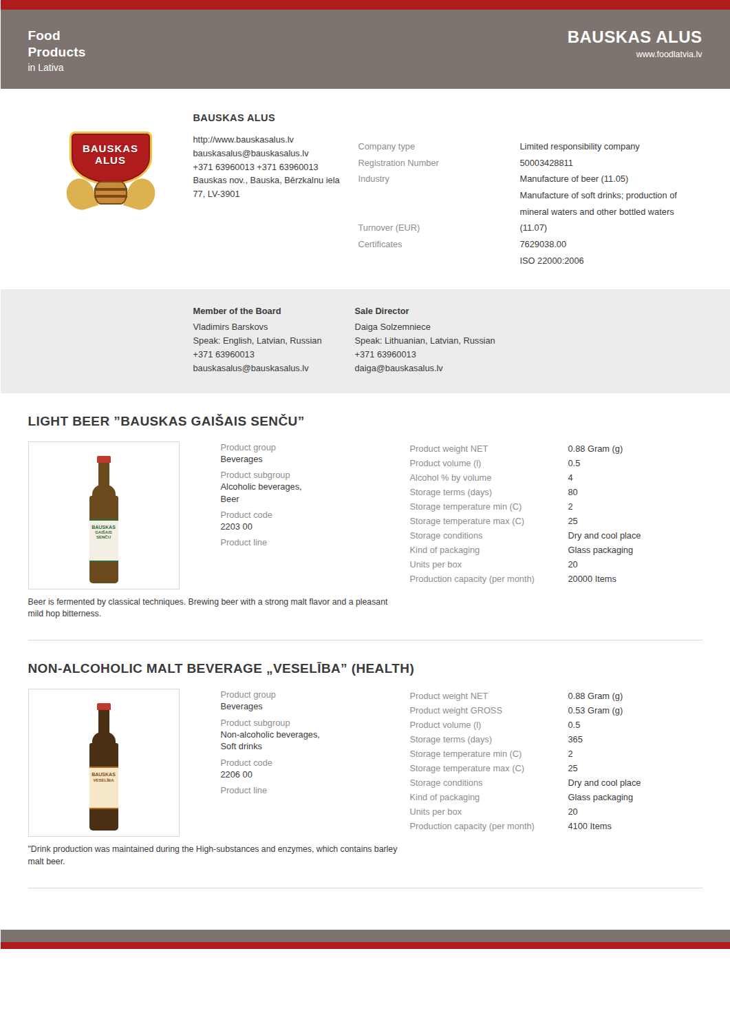Food
Products
in Lativa
BAUSKAS ALUS
www.foodlatvia.lv
BAUSKAS
ALUS
BAUSKAS ALUS
http://www.bauskasalus.lv
bauskasalus@bauskasalus.lv
+371 63960013 +371 63960013
Bauskas nov., Bauska, Bērzkalnu iela 77, LV-3901
Company type
Registration Number
Industry
Turnover (EUR)
Certificates
Limited responsibility company
50003428811
Manufacture of beer (11.05)
Manufacture of soft drinks; production of mineral waters and other bottled waters (11.07)
7629038.00
ISO 22000:2006
Member of the Board Vladimirs Barskovs
Speak: English, Latvian, Russian
+371 63960013
bauskasalus@bauskasalus.lv
Sale Director Daiga Solzemniece
Speak: Lithuanian, Latvian, Russian
+371 63960013
daiga@bauskasalus.lv
LIGHT BEER ”BAUSKAS GAIŠAIS SENČU”
BAUSKAS GAIŠAIS
SENČU
Product group
Beverages
Product subgroup
Alcoholic beverages,
Beer
Product code
2203 00
Product line
| Product weight NET | 0.88 Gram (g) |
| Product volume (l) | 0.5 |
| Alcohol % by volume | 4 |
| Storage terms (days) | 80 |
| Storage temperature min (C) | 2 |
| Storage temperature max (C) | 25 |
| Storage conditions | Dry and cool place |
| Kind of packaging | Glass packaging |
| Units per box | 20 |
| Production capacity (per month) | 20000 Items |
Beer is fermented by classical techniques. Brewing beer with a strong malt flavor and a pleasant mild hop bitterness.
NON-ALCOHOLIC MALT BEVERAGE „VESELĪBA” (HEALTH)
BAUSKAS VESELĪBA
Product group
Beverages
Product subgroup
Non-alcoholic beverages,
Soft drinks
Product code
2206 00
Product line
| Product weight NET | 0.88 Gram (g) |
| Product weight GROSS | 0.53 Gram (g) |
| Product volume (l) | 0.5 |
| Storage terms (days) | 365 |
| Storage temperature min (C) | 2 |
| Storage temperature max (C) | 25 |
| Storage conditions | Dry and cool place |
| Kind of packaging | Glass packaging |
| Units per box | 20 |
| Production capacity (per month) | 4100 Items |
"Drink production was maintained during the High-substances and enzymes, which contains barley malt beer.